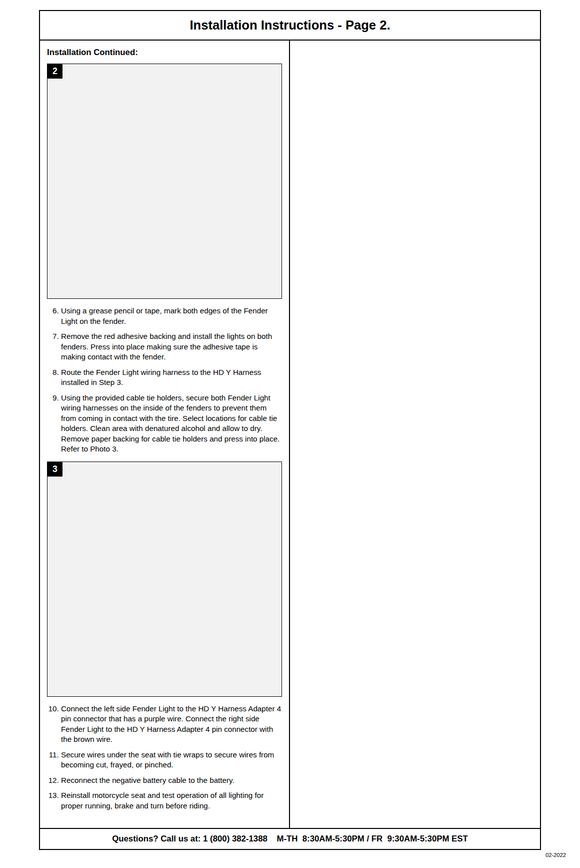Installation Instructions - Page 2.
Installation Continued:
2
Using a grease pencil or tape, mark both edges of the Fender Light on the fender.
Remove the red adhesive backing and install the lights on both fenders. Press into place making sure the adhesive tape is making contact with the fender.
Route the Fender Light wiring harness to the HD Y Harness installed in Step 3.
Using the provided cable tie holders, secure both Fender Light wiring harnesses on the inside of the fenders to prevent them from coming in contact with the tire. Select locations for cable tie holders. Clean area with denatured alcohol and allow to dry. Remove paper backing for cable tie holders and press into place. Refer to Photo 3.
3
Connect the left side Fender Light to the HD Y Harness Adapter 4 pin connector that has a purple wire. Connect the right side Fender Light to the HD Y Harness Adapter 4 pin connector with the brown wire.
Secure wires under the seat with tie wraps to secure wires from becoming cut, frayed, or pinched.
Reconnect the negative battery cable to the battery.
Reinstall motorcycle seat and test operation of all lighting for proper running, brake and turn before riding.
Questions? Call us at: 1 (800) 382-1388 M-TH 8:30AM-5:30PM / FR 9:30AM-5:30PM EST
02-2022